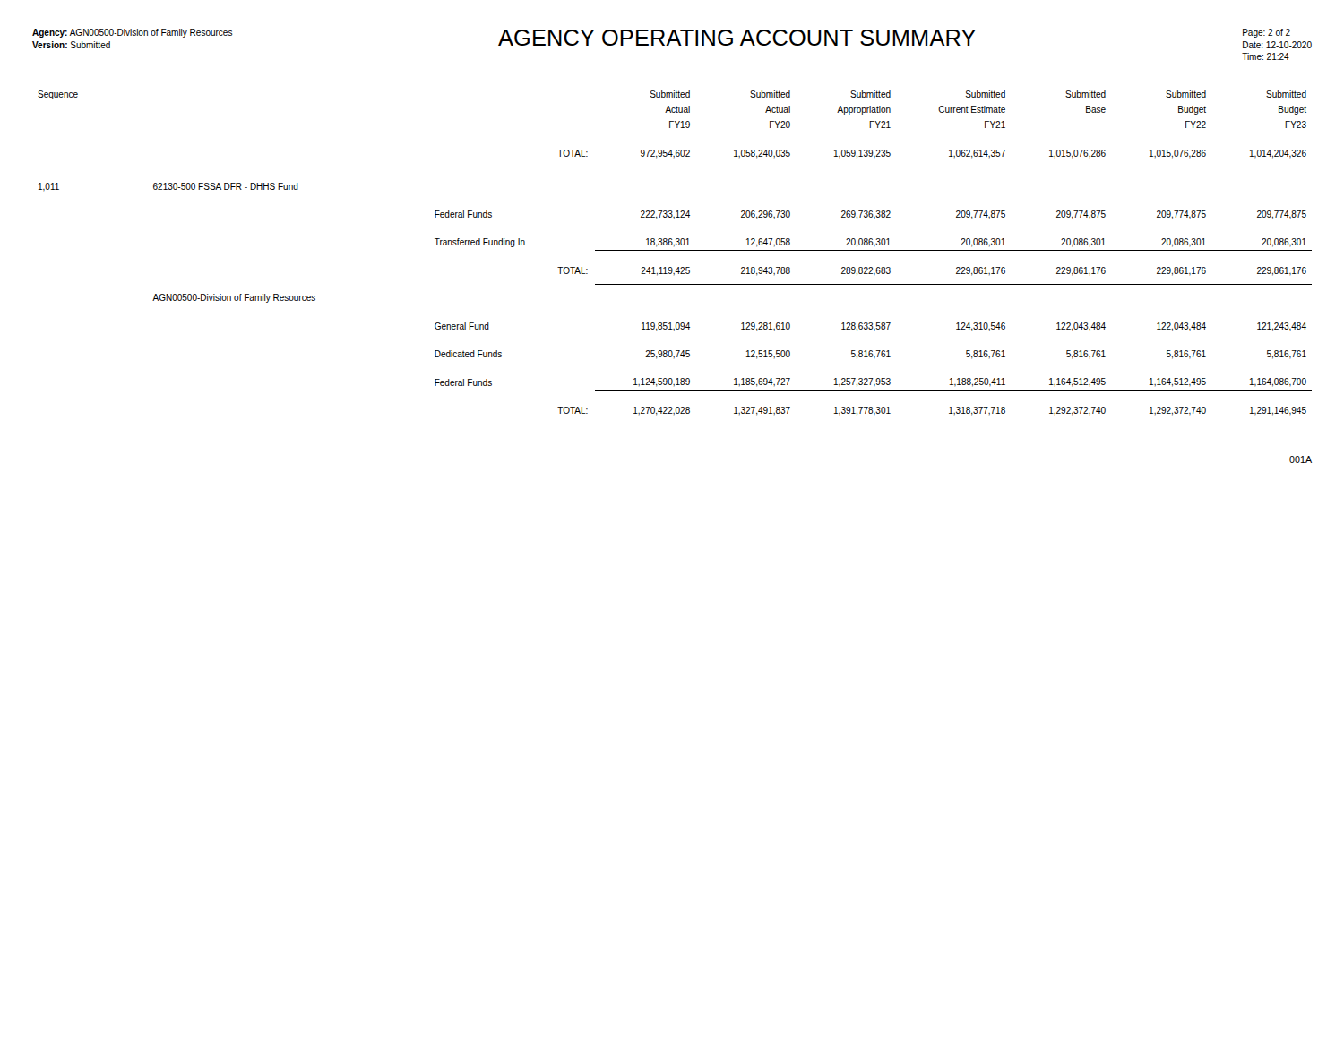Agency: AGN00500-Division of Family Resources
Version: Submitted
AGENCY OPERATING ACCOUNT SUMMARY
Page: 2 of 2
Date: 12-10-2020
Time: 21:24
| Sequence | | | Submitted | Submitted | Submitted | Submitted | Submitted | Submitted | Submitted |
| --- | --- | --- | --- | --- | --- | --- | --- | --- | --- |
| | | | Actual | Actual | Appropriation | Current Estimate | Base | Budget | Budget |
| | | | FY19 | FY20 | FY21 | FY21 | | FY22 | FY23 |
| | | TOTAL: | 972,954,602 | 1,058,240,035 | 1,059,139,235 | 1,062,614,357 | 1,015,076,286 | 1,015,076,286 | 1,014,204,326 |
| 1,011 | 62130-500 FSSA DFR - DHHS Fund | | | | | | | | |
| | | Federal Funds | 222,733,124 | 206,296,730 | 269,736,382 | 209,774,875 | 209,774,875 | 209,774,875 | 209,774,875 |
| | | Transferred Funding In | 18,386,301 | 12,647,058 | 20,086,301 | 20,086,301 | 20,086,301 | 20,086,301 | 20,086,301 |
| | | TOTAL: | 241,119,425 | 218,943,788 | 289,822,683 | 229,861,176 | 229,861,176 | 229,861,176 | 229,861,176 |
| | AGN00500-Division of Family Resources | |
| | | General Fund | 119,851,094 | 129,281,610 | 128,633,587 | 124,310,546 | 122,043,484 | 122,043,484 | 121,243,484 |
| | | Dedicated Funds | 25,980,745 | 12,515,500 | 5,816,761 | 5,816,761 | 5,816,761 | 5,816,761 | 5,816,761 |
| | | Federal Funds | 1,124,590,189 | 1,185,694,727 | 1,257,327,953 | 1,188,250,411 | 1,164,512,495 | 1,164,512,495 | 1,164,086,700 |
| | | TOTAL: | 1,270,422,028 | 1,327,491,837 | 1,391,778,301 | 1,318,377,718 | 1,292,372,740 | 1,292,372,740 | 1,291,146,945 |
001A